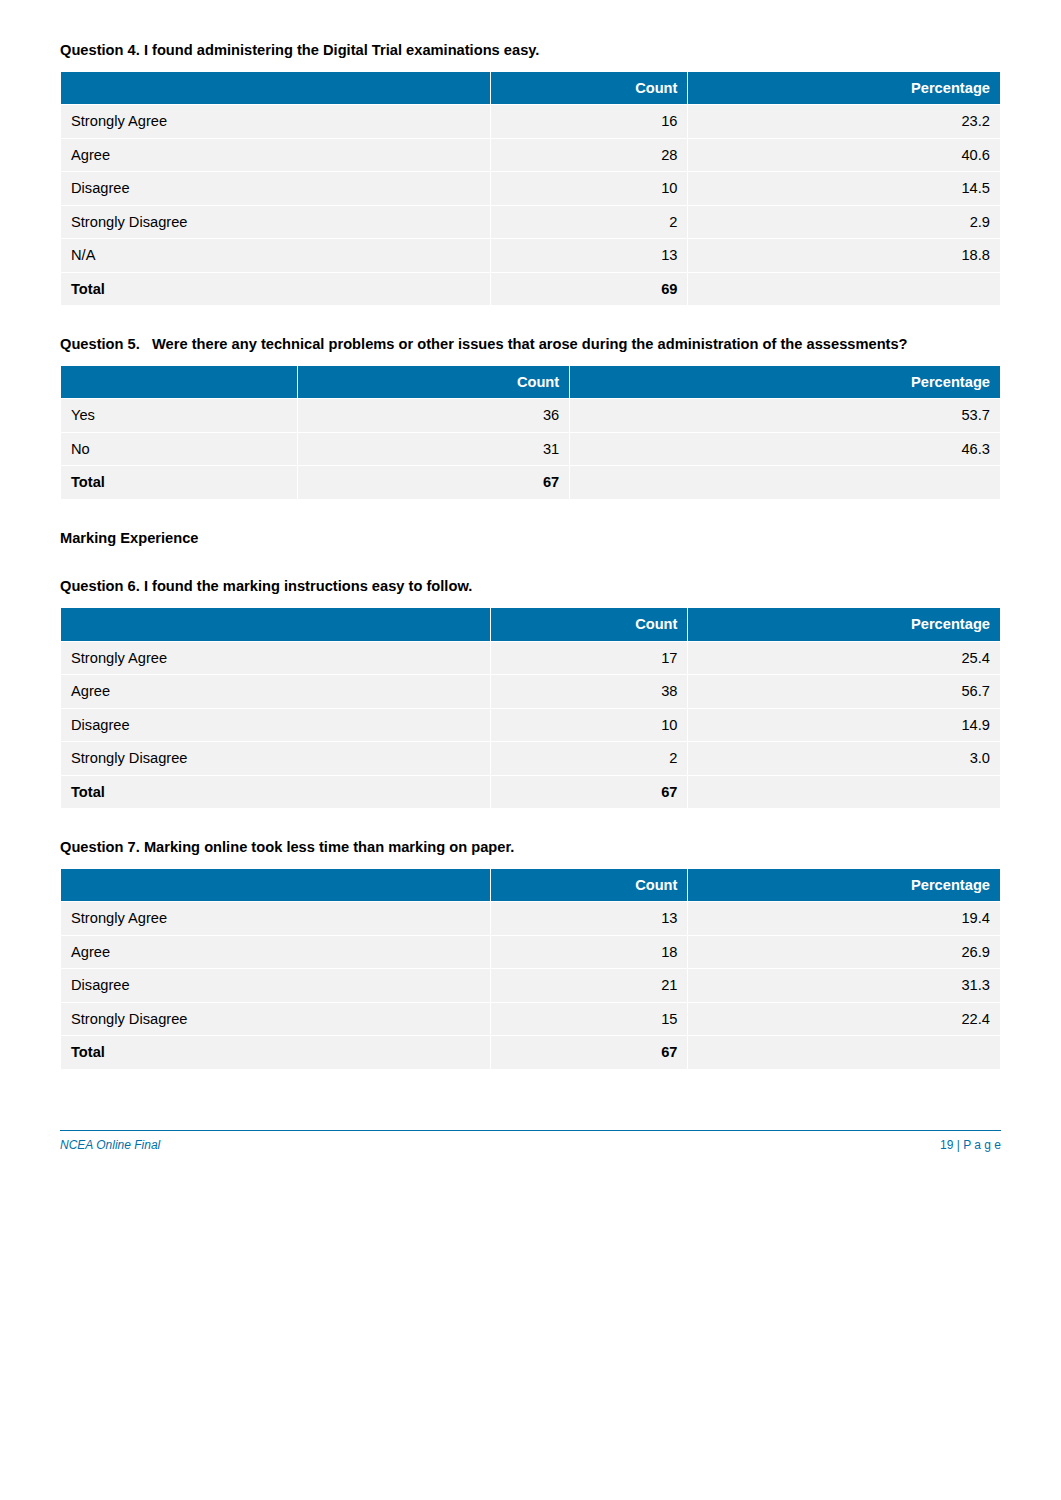Question 4. I found administering the Digital Trial examinations easy.
| | Count | Percentage |
| --- | --- | --- |
| Strongly Agree | 16 | 23.2 |
| Agree | 28 | 40.6 |
| Disagree | 10 | 14.5 |
| Strongly Disagree | 2 | 2.9 |
| N/A | 13 | 18.8 |
| Total | 69 | |
Question 5. Were there any technical problems or other issues that arose during the administration of the assessments?
| | Count | Percentage |
| --- | --- | --- |
| Yes | 36 | 53.7 |
| No | 31 | 46.3 |
| Total | 67 | |
Marking Experience
Question 6. I found the marking instructions easy to follow.
| | Count | Percentage |
| --- | --- | --- |
| Strongly Agree | 17 | 25.4 |
| Agree | 38 | 56.7 |
| Disagree | 10 | 14.9 |
| Strongly Disagree | 2 | 3.0 |
| Total | 67 | |
Question 7. Marking online took less time than marking on paper.
| | Count | Percentage |
| --- | --- | --- |
| Strongly Agree | 13 | 19.4 |
| Agree | 18 | 26.9 |
| Disagree | 21 | 31.3 |
| Strongly Disagree | 15 | 22.4 |
| Total | 67 | |
NCEA Online Final 19 | P a g e